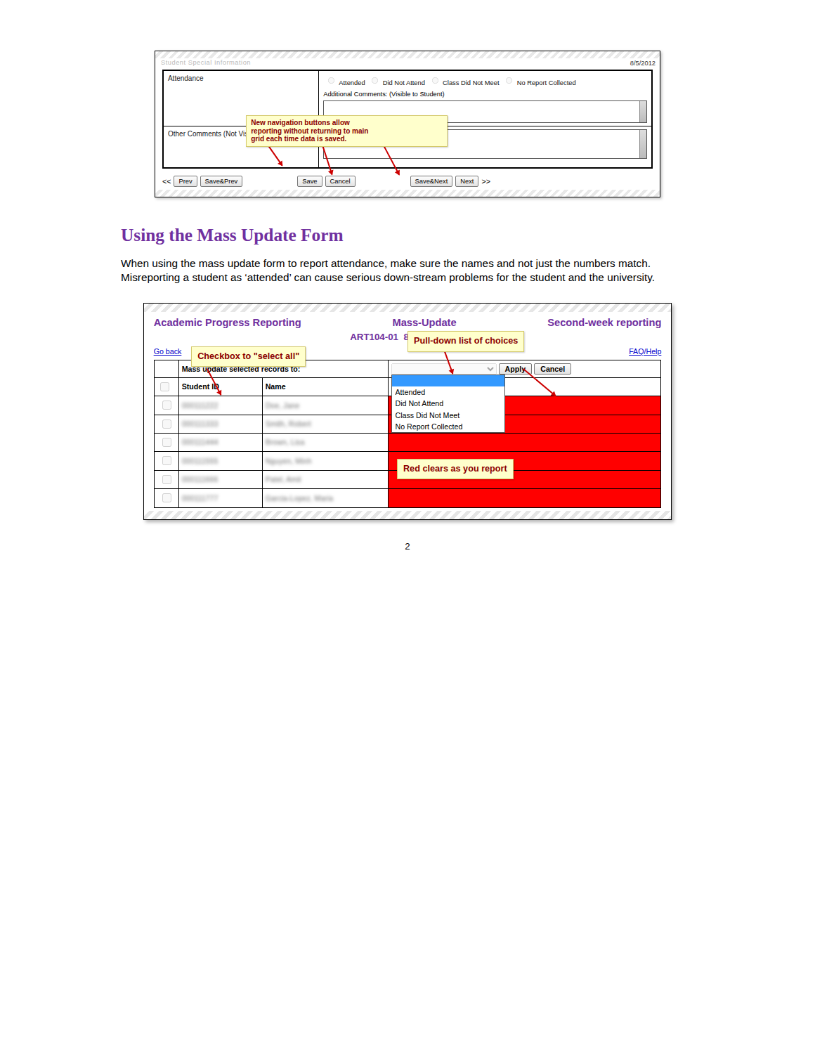Student Special Information
8/5/2012
Attendance
Attended Did Not Attend Class Did Not Meet No Report Collected
Additional Comments: (Visible to Student)
Other Comments (Not Visible to Students)
New navigation buttons allow
reporting without returning to main
grid each time data is saved.
<< Prev Save&Prev Save Cancel Save&Next Next >>
Using the Mass Update Form
When using the mass update form to report attendance, make sure the names and not just the numbers match. Misreporting a student as ‘attended’ can cause serious down-stream problems for the student and the university.
Academic Progress Reporting Mass-Update Second-week reporting
ART104-01 81888 Intro…
Go back FAQ/Help
Checkbox to "select all"
Pull-down list of choices
Red clears as you report
Attended
Did Not Attend
Class Did Not Meet
No Report Collected
| | Mass update selected records to: | Apply Cancel |
| | Student ID | Name | |
| | 000111222 | Doe, Jane | |
| | 000111333 | Smith, Robert | |
| | 000111444 | Brown, Lisa | |
| | 000111555 | Nguyen, Minh | |
| | 000111666 | Patel, Amit | |
| | 000111777 | Garcia-Lopez, Maria | |
2